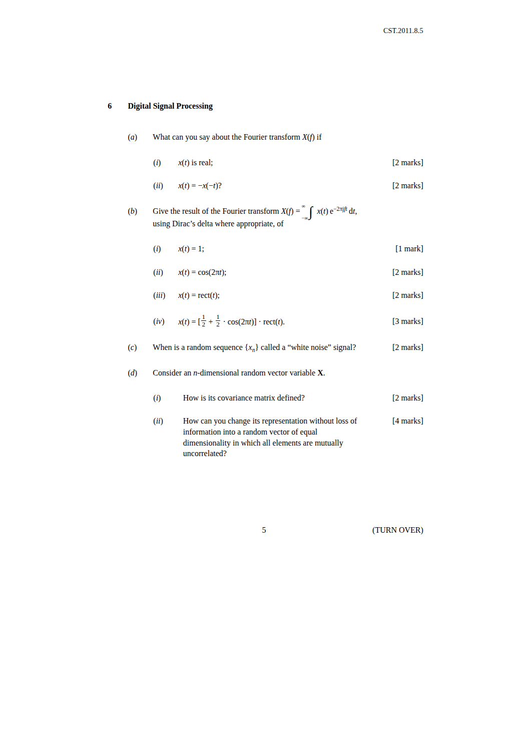CST.2011.8.5
6
Digital Signal Processing
(a)
What can you say about the Fourier transform X(f) if
(i)
x(t) is real;
[2 marks]
(ii)
x(t) = −x(−t)?
[2 marks]
(b)
Give the result of the Fourier transform X(f) = ∞−∞∫ x(t) e−2πjft dt, using Dirac’s delta where appropriate, of
(i)
x(t) = 1;
[1 mark]
(ii)
x(t) = cos(2πt);
[2 marks]
(iii)
x(t) = rect(t);
[2 marks]
(iv)
x(t) = [12 + 12 · cos(2πt)] · rect(t).
[3 marks]
(c)
When is a random sequence {xn} called a “white noise” signal?
[2 marks]
(d)
Consider an n-dimensional random vector variable X.
(i)
How is its covariance matrix defined?
[2 marks]
(ii)
How can you change its representation without loss of information into a random vector of equal dimensionality in which all elements are mutually uncorrelated?
[4 marks]
5
(TURN OVER)